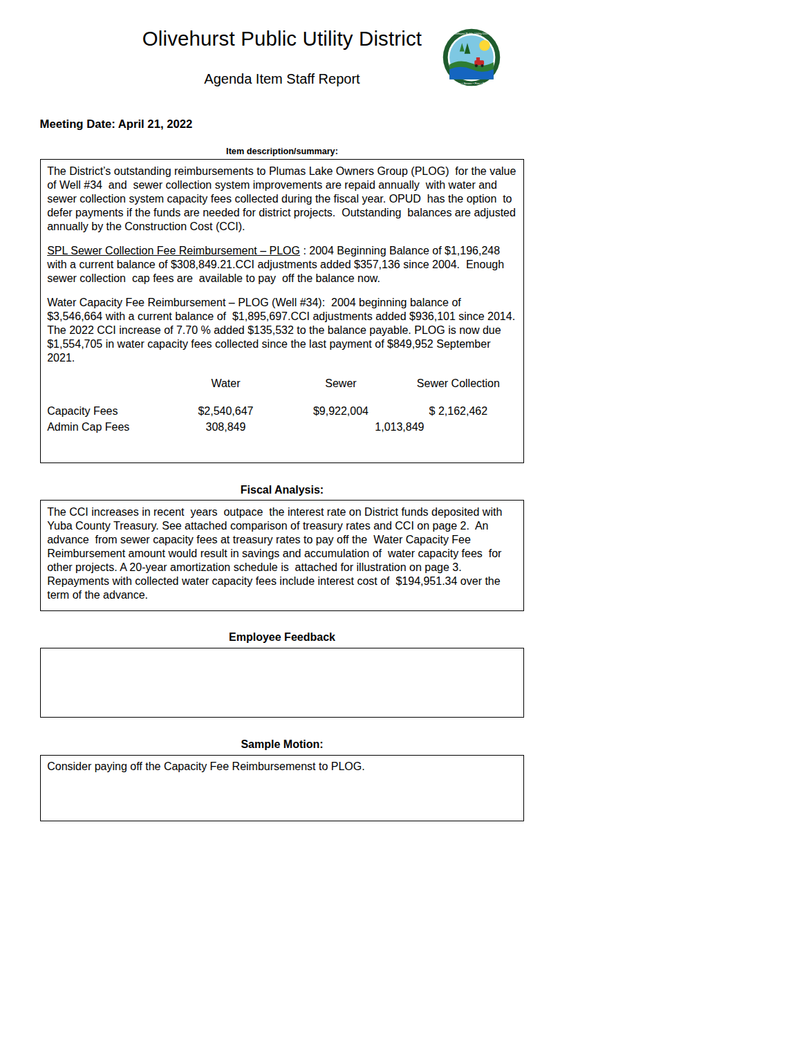Olivehurst Public Utility District
Agenda Item Staff Report
Olivehurst Public Utility District Water • Sewer • Fire • Parks
Meeting Date: April 21, 2022
Item description/summary:
The District’s outstanding reimbursements to Plumas Lake Owners Group (PLOG) for the value of Well #34 and sewer collection system improvements are repaid annually with water and sewer collection system capacity fees collected during the fiscal year. OPUD has the option to defer payments if the funds are needed for district projects. Outstanding balances are adjusted annually by the Construction Cost (CCI).
SPL Sewer Collection Fee Reimbursement – PLOG : 2004 Beginning Balance of $1,196,248 with a current balance of $308,849.21.CCI adjustments added $357,136 since 2004. Enough sewer collection cap fees are available to pay off the balance now.
Water Capacity Fee Reimbursement – PLOG (Well #34): 2004 beginning balance of $3,546,664 with a current balance of $1,895,697.CCI adjustments added $936,101 since 2014. The 2022 CCI increase of 7.70 % added $135,532 to the balance payable. PLOG is now due $1,554,705 in water capacity fees collected since the last payment of $849,952 September 2021.
| | Water | Sewer | Sewer Collection |
| Capacity Fees | $2,540,647 | $9,922,004 | $ 2,162,462 |
| Admin Cap Fees | 308,849 | 1,013,849 |
Fiscal Analysis:
The CCI increases in recent years outpace the interest rate on District funds deposited with Yuba County Treasury. See attached comparison of treasury rates and CCI on page 2. An advance from sewer capacity fees at treasury rates to pay off the Water Capacity Fee Reimbursement amount would result in savings and accumulation of water capacity fees for other projects. A 20-year amortization schedule is attached for illustration on page 3. Repayments with collected water capacity fees include interest cost of $194,951.34 over the term of the advance.
Employee Feedback
Sample Motion:
Consider paying off the Capacity Fee Reimbursemenst to PLOG.